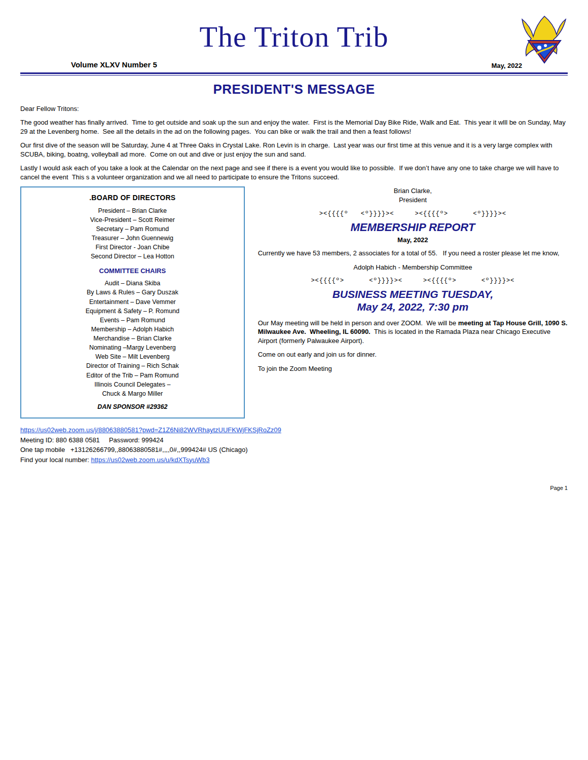The Triton Trib
Volume XLXV Number 5 May, 2022
PRESIDENT'S MESSAGE
Dear Fellow Tritons:
The good weather has finally arrived. Time to get outside and soak up the sun and enjoy the water. First is the Memorial Day Bike Ride, Walk and Eat. This year it wlll be on Sunday, May 29 at the Levenberg home. See all the details in the ad on the following pages. You can bike or walk the trail and then a feast follows!
Our first dive of the season will be Saturday, June 4 at Three Oaks in Crystal Lake. Ron Levin is in charge. Last year was our first time at this venue and it is a very large complex with SCUBA, biking, boatng, volleyball ad more. Come on out and dive or just enjoy the sun and sand.
Lastly I would ask each of you take a look at the Calendar on the next page and see if there is a event you would like to possible. If we don’t have any one to take charge we will have to cancel the event This s a volunteer organization and we all need to participate to ensure the Tritons succeed.
.BOARD OF DIRECTORS
President – Brian Clarke
Vice-President – Scott Reimer
Secretary – Pam Romund
Treasurer – John Guennewig
First Director - Joan Chibe
Second Director – Lea Hotton
COMMITTEE CHAIRS
Audit – Diana Skiba
By Laws & Rules – Gary Duszak
Entertainment – Dave Vemmer
Equipment & Safety – P. Romund
Events – Pam Romund
Membership – Adolph Habich
Merchandise – Brian Clarke
Nominating –Margy Levenberg
Web Site – Milt Levenberg
Director of Training – Rich Schak
Editor of the Trib – Pam Romund
Illinois Council Delegates –
Chuck & Margo Miller
DAN SPONSOR #29362
Brian Clarke,
President
><{{{{º <º}}}}>< ><{{{{º> <º}}}}><
MEMBERSHIP REPORT
May, 2022
Currently we have 53 members, 2 associates for a total of 55. If you need a roster please let me know,
Adolph Habich - Membership Committee
><{{{{º> <º}}}}>< ><{{{{º> <º}}}}><
BUSINESS MEETING TUESDAY,
May 24, 2022, 7:30 pm
Our May meeting will be held in person and over ZOOM. We will be meeting at Tap House Grill, 1090 S. Milwaukee Ave. Wheeling, IL 60090. This is located in the Ramada Plaza near Chicago Executive Airport (formerly Palwaukee Airport).
Come on out early and join us for dinner.
To join the Zoom Meeting
https://us02web.zoom.us/j/88063880581?pwd=Z1Z6Ni82WVRhaytzUUFKWjFKSjRoZz09
Meeting ID: 880 6388 0581 Password: 999424
One tap mobile +13126266799,,88063880581#,,,,0#,,999424# US (Chicago)
Find your local number: https://us02web.zoom.us/u/kdXTsyuWb3
Page 1